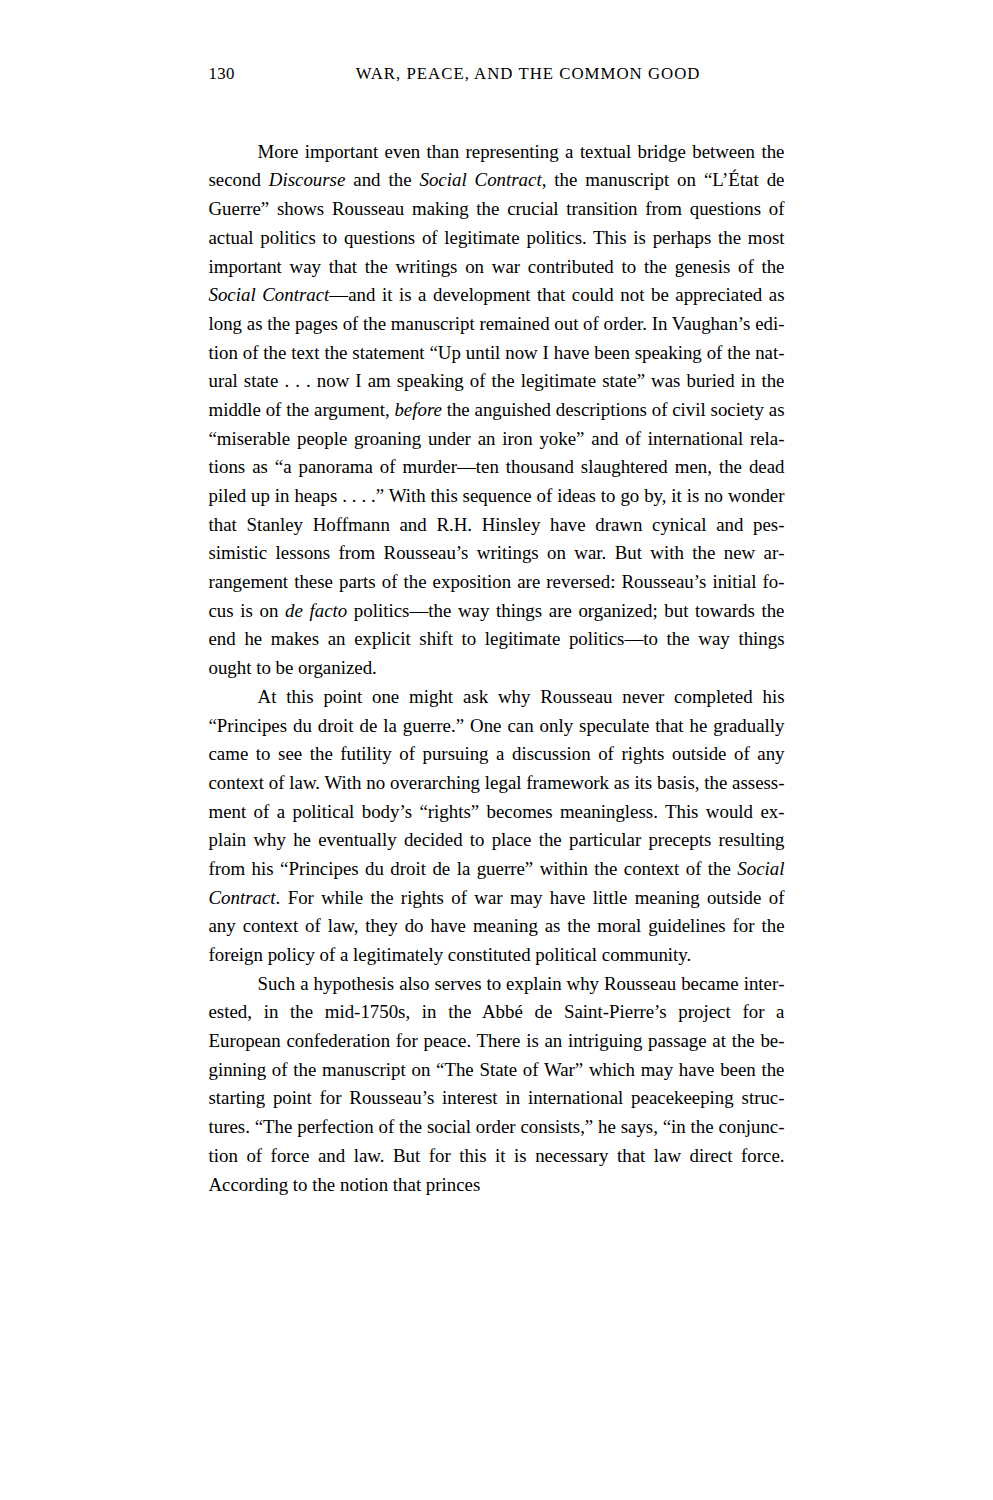130 War, Peace, and the Common Good
More important even than representing a textual bridge between the second Discourse and the Social Contract, the manuscript on “L’État de Guerre” shows Rousseau making the crucial transition from questions of actual politics to questions of legitimate politics. This is perhaps the most important way that the writings on war contributed to the genesis of the Social Contract—and it is a development that could not be appreciated as long as the pages of the manuscript remained out of order. In Vaughan’s edition of the text the statement “Up until now I have been speaking of the natural state . . . now I am speaking of the legitimate state” was buried in the middle of the argument, before the anguished descriptions of civil society as “miserable people groaning under an iron yoke” and of international relations as “a panorama of murder—ten thousand slaughtered men, the dead piled up in heaps . . . .” With this sequence of ideas to go by, it is no wonder that Stanley Hoffmann and R.H. Hinsley have drawn cynical and pessimistic lessons from Rousseau’s writings on war. But with the new arrangement these parts of the exposition are reversed: Rousseau’s initial focus is on de facto politics—the way things are organized; but towards the end he makes an explicit shift to legitimate politics—to the way things ought to be organized.
At this point one might ask why Rousseau never completed his “Principes du droit de la guerre.” One can only speculate that he gradually came to see the futility of pursuing a discussion of rights outside of any context of law. With no overarching legal framework as its basis, the assessment of a political body’s “rights” becomes meaningless. This would explain why he eventually decided to place the particular precepts resulting from his “Principes du droit de la guerre” within the context of the Social Contract. For while the rights of war may have little meaning outside of any context of law, they do have meaning as the moral guidelines for the foreign policy of a legitimately constituted political community.
Such a hypothesis also serves to explain why Rousseau became interested, in the mid-1750s, in the Abbé de Saint-Pierre’s project for a European confederation for peace. There is an intriguing passage at the beginning of the manuscript on “The State of War” which may have been the starting point for Rousseau’s interest in international peacekeeping structures. “The perfection of the social order consists,” he says, “in the conjunction of force and law. But for this it is necessary that law direct force. According to the notion that princes